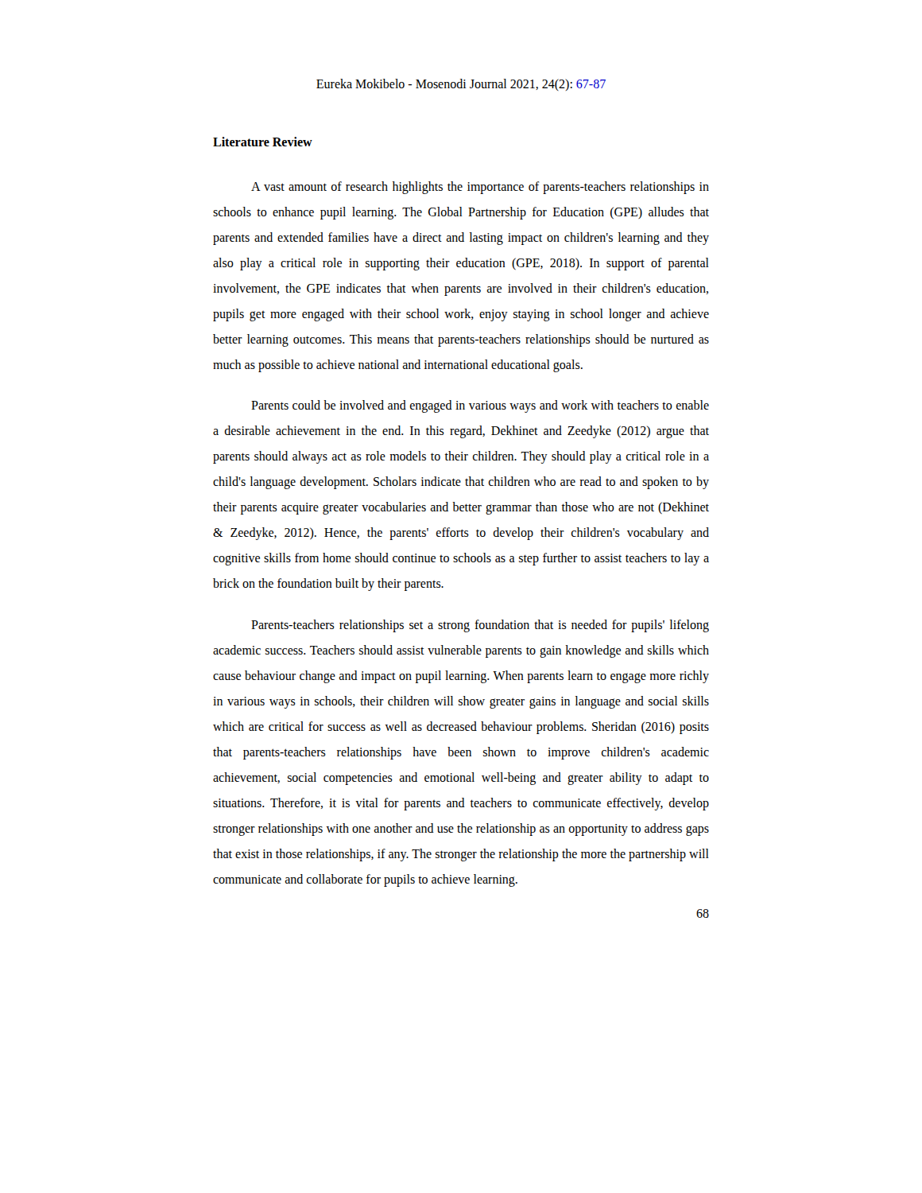Eureka Mokibelo - Mosenodi Journal 2021, 24(2): 67-87
Literature Review
A vast amount of research highlights the importance of parents-teachers relationships in schools to enhance pupil learning. The Global Partnership for Education (GPE) alludes that parents and extended families have a direct and lasting impact on children's learning and they also play a critical role in supporting their education (GPE, 2018). In support of parental involvement, the GPE indicates that when parents are involved in their children's education, pupils get more engaged with their school work, enjoy staying in school longer and achieve better learning outcomes. This means that parents-teachers relationships should be nurtured as much as possible to achieve national and international educational goals.
Parents could be involved and engaged in various ways and work with teachers to enable a desirable achievement in the end. In this regard, Dekhinet and Zeedyke (2012) argue that parents should always act as role models to their children. They should play a critical role in a child's language development. Scholars indicate that children who are read to and spoken to by their parents acquire greater vocabularies and better grammar than those who are not (Dekhinet & Zeedyke, 2012). Hence, the parents' efforts to develop their children's vocabulary and cognitive skills from home should continue to schools as a step further to assist teachers to lay a brick on the foundation built by their parents.
Parents-teachers relationships set a strong foundation that is needed for pupils' lifelong academic success. Teachers should assist vulnerable parents to gain knowledge and skills which cause behaviour change and impact on pupil learning. When parents learn to engage more richly in various ways in schools, their children will show greater gains in language and social skills which are critical for success as well as decreased behaviour problems. Sheridan (2016) posits that parents-teachers relationships have been shown to improve children's academic achievement, social competencies and emotional well-being and greater ability to adapt to situations. Therefore, it is vital for parents and teachers to communicate effectively, develop stronger relationships with one another and use the relationship as an opportunity to address gaps that exist in those relationships, if any. The stronger the relationship the more the partnership will communicate and collaborate for pupils to achieve learning.
68